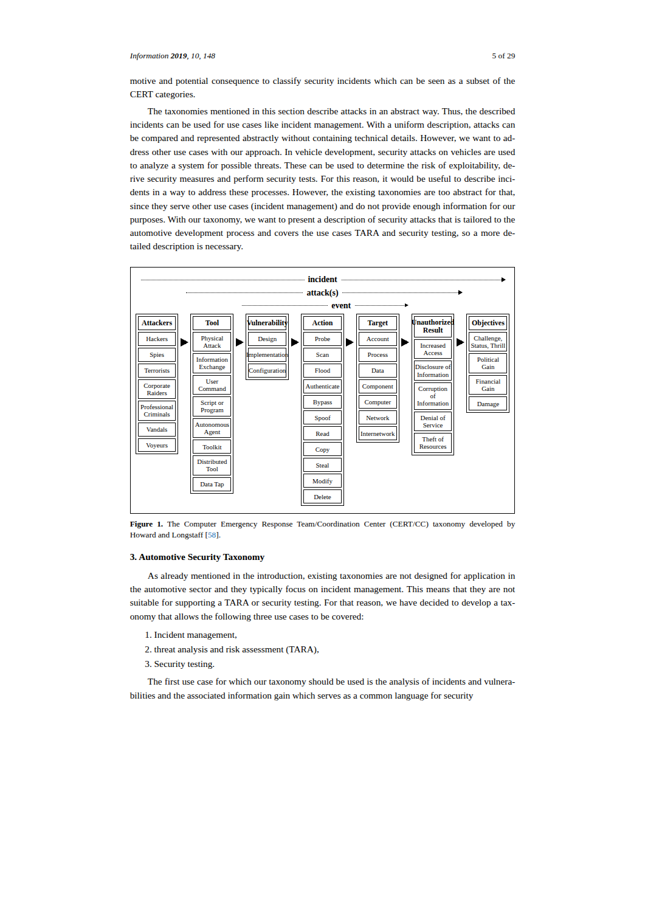Information 2019, 10, 148 5 of 29
motive and potential consequence to classify security incidents which can be seen as a subset of the CERT categories.
The taxonomies mentioned in this section describe attacks in an abstract way. Thus, the described incidents can be used for use cases like incident management. With a uniform description, attacks can be compared and represented abstractly without containing technical details. However, we want to address other use cases with our approach. In vehicle development, security attacks on vehicles are used to analyze a system for possible threats. These can be used to determine the risk of exploitability, derive security measures and perform security tests. For this reason, it would be useful to describe incidents in a way to address these processes. However, the existing taxonomies are too abstract for that, since they serve other use cases (incident management) and do not provide enough information for our purposes. With our taxonomy, we want to present a description of security attacks that is tailored to the automotive development process and covers the use cases TARA and security testing, so a more detailed description is necessary.
incident
attack(s)
event
Attackers
Hackers
Spies
Terrorists
Corporate
Raiders
Professional
Criminals
Vandals
Voyeurs
Tool
Physical
Attack
Information
Exchange
User
Command
Script or
Program
Autonomous
Agent
Toolkit
Distributed
Tool
Data Tap
Vulnerability
Design
Implementation
Configuration
Action
Probe
Scan
Flood
Authenticate
Bypass
Spoof
Read
Copy
Steal
Modify
Delete
Target
Account
Process
Data
Component
Computer
Network
Internetwork
Unauthorized
Result
Increased
Access
Disclosure of
Information
Corruption of
Information
Denial of
Service
Theft of
Resources
Objectives
Challenge,
Status, Thrill
Political
Gain
Financial
Gain
Damage
Figure 1. The Computer Emergency Response Team/Coordination Center (CERT/CC) taxonomy developed by Howard and Longstaff [58].
3. Automotive Security Taxonomy
As already mentioned in the introduction, existing taxonomies are not designed for application in the automotive sector and they typically focus on incident management. This means that they are not suitable for supporting a TARA or security testing. For that reason, we have decided to develop a taxonomy that allows the following three use cases to be covered:
Incident management,
threat analysis and risk assessment (TARA),
Security testing.
The first use case for which our taxonomy should be used is the analysis of incidents and vulnerabilities and the associated information gain which serves as a common language for security